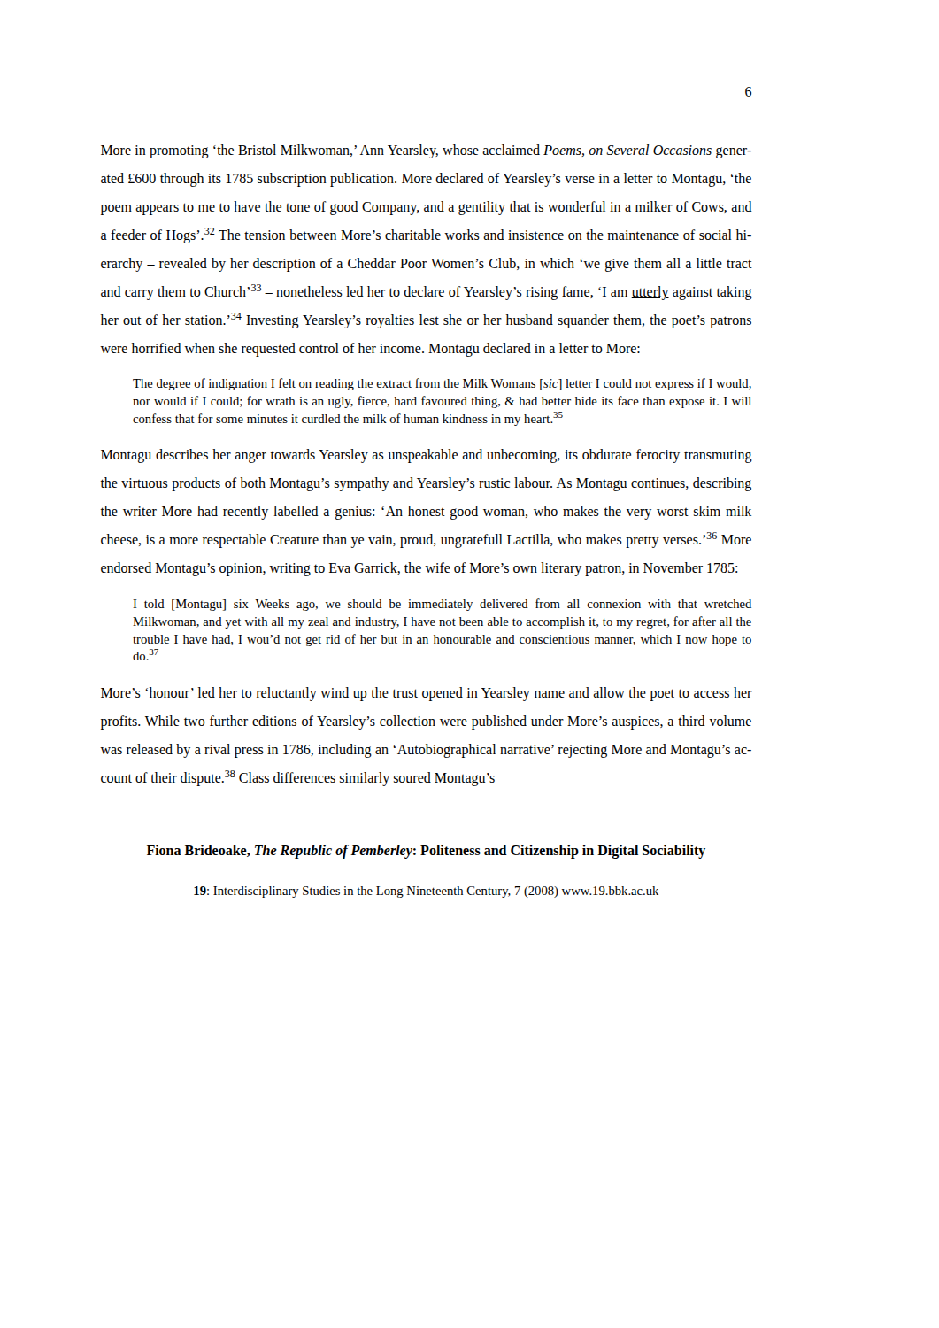6
More in promoting ‘the Bristol Milkwoman,’ Ann Yearsley, whose acclaimed Poems, on Several Occasions generated £600 through its 1785 subscription publication. More declared of Yearsley’s verse in a letter to Montagu, ‘the poem appears to me to have the tone of good Company, and a gentility that is wonderful in a milker of Cows, and a feeder of Hogs’.32 The tension between More’s charitable works and insistence on the maintenance of social hierarchy – revealed by her description of a Cheddar Poor Women’s Club, in which ‘we give them all a little tract and carry them to Church’33 – nonetheless led her to declare of Yearsley’s rising fame, ‘I am utterly against taking her out of her station.’34 Investing Yearsley’s royalties lest she or her husband squander them, the poet’s patrons were horrified when she requested control of her income. Montagu declared in a letter to More:
The degree of indignation I felt on reading the extract from the Milk Womans [sic] letter I could not express if I would, nor would if I could; for wrath is an ugly, fierce, hard favoured thing, & had better hide its face than expose it. I will confess that for some minutes it curdled the milk of human kindness in my heart.35
Montagu describes her anger towards Yearsley as unspeakable and unbecoming, its obdurate ferocity transmuting the virtuous products of both Montagu’s sympathy and Yearsley’s rustic labour. As Montagu continues, describing the writer More had recently labelled a genius: ‘An honest good woman, who makes the very worst skim milk cheese, is a more respectable Creature than ye vain, proud, ungratefull Lactilla, who makes pretty verses.’36 More endorsed Montagu’s opinion, writing to Eva Garrick, the wife of More’s own literary patron, in November 1785:
I told [Montagu] six Weeks ago, we should be immediately delivered from all connexion with that wretched Milkwoman, and yet with all my zeal and industry, I have not been able to accomplish it, to my regret, for after all the trouble I have had, I wou’d not get rid of her but in an honourable and conscientious manner, which I now hope to do.37
More’s ‘honour’ led her to reluctantly wind up the trust opened in Yearsley name and allow the poet to access her profits. While two further editions of Yearsley’s collection were published under More’s auspices, a third volume was released by a rival press in 1786, including an ‘Autobiographical narrative’ rejecting More and Montagu’s account of their dispute.38 Class differences similarly soured Montagu’s
Fiona Brideoake, The Republic of Pemberley: Politeness and Citizenship in Digital Sociability
19: Interdisciplinary Studies in the Long Nineteenth Century, 7 (2008) www.19.bbk.ac.uk